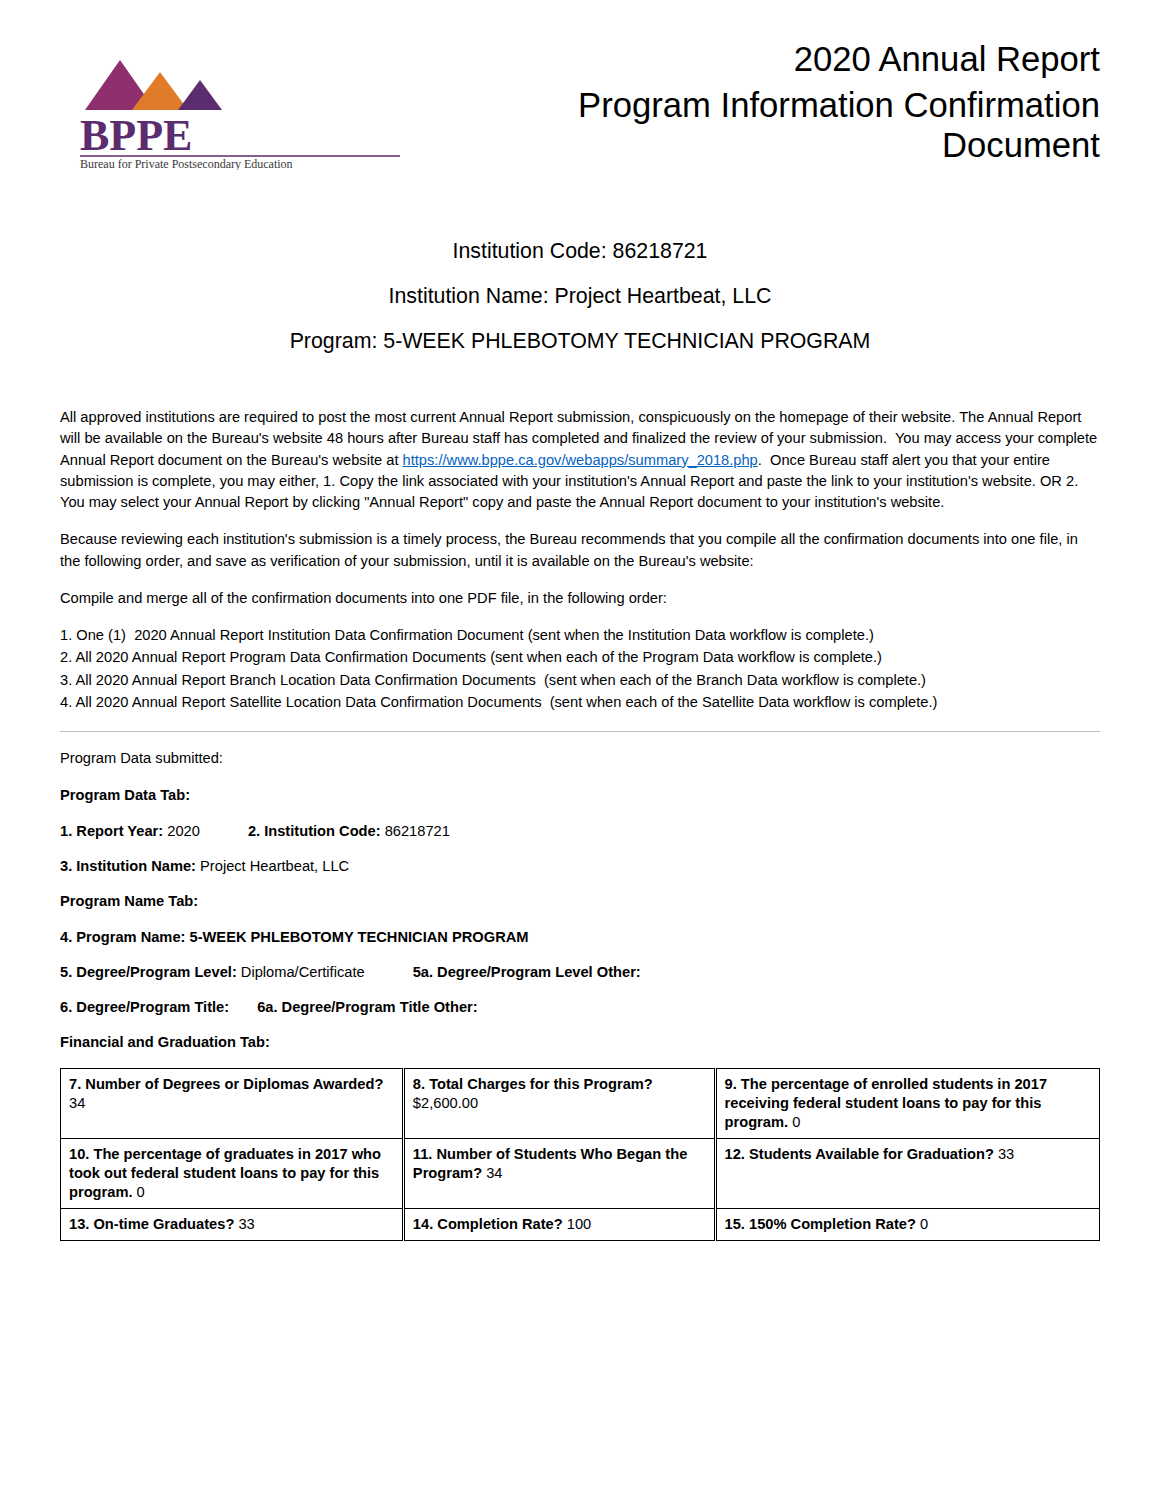BPPE Bureau for Private Postsecondary Education
2020 Annual Report
Program Information Confirmation
Document
Institution Code: 86218721
Institution Name: Project Heartbeat, LLC
Program: 5-WEEK PHLEBOTOMY TECHNICIAN PROGRAM
All approved institutions are required to post the most current Annual Report submission, conspicuously on the homepage of their website. The Annual Report will be available on the Bureau's website 48 hours after Bureau staff has completed and finalized the review of your submission. You may access your complete Annual Report document on the Bureau's website at https://www.bppe.ca.gov/webapps/summary_2018.php. Once Bureau staff alert you that your entire submission is complete, you may either, 1. Copy the link associated with your institution's Annual Report and paste the link to your institution's website. OR 2. You may select your Annual Report by clicking "Annual Report" copy and paste the Annual Report document to your institution's website.
Because reviewing each institution's submission is a timely process, the Bureau recommends that you compile all the confirmation documents into one file, in the following order, and save as verification of your submission, until it is available on the Bureau's website:
Compile and merge all of the confirmation documents into one PDF file, in the following order:
1. One (1) 2020 Annual Report Institution Data Confirmation Document (sent when the Institution Data workflow is complete.)
2. All 2020 Annual Report Program Data Confirmation Documents (sent when each of the Program Data workflow is complete.)
3. All 2020 Annual Report Branch Location Data Confirmation Documents (sent when each of the Branch Data workflow is complete.)
4. All 2020 Annual Report Satellite Location Data Confirmation Documents (sent when each of the Satellite Data workflow is complete.)
Program Data submitted:
Program Data Tab:
1. Report Year: 2020 2. Institution Code: 86218721
3. Institution Name: Project Heartbeat, LLC
Program Name Tab:
4. Program Name: 5-WEEK PHLEBOTOMY TECHNICIAN PROGRAM
5. Degree/Program Level: Diploma/Certificate 5a. Degree/Program Level Other:
6. Degree/Program Title: 6a. Degree/Program Title Other:
Financial and Graduation Tab:
| 7. Number of Degrees or Diplomas Awarded? 34 | 8. Total Charges for this Program? $2,600.00 | 9. The percentage of enrolled students in 2017 receiving federal student loans to pay for this program. 0 |
| 10. The percentage of graduates in 2017 who took out federal student loans to pay for this program. 0 | 11. Number of Students Who Began the Program? 34 | 12. Students Available for Graduation? 33 |
| 13. On-time Graduates? 33 | 14. Completion Rate? 100 | 15. 150% Completion Rate? 0 |